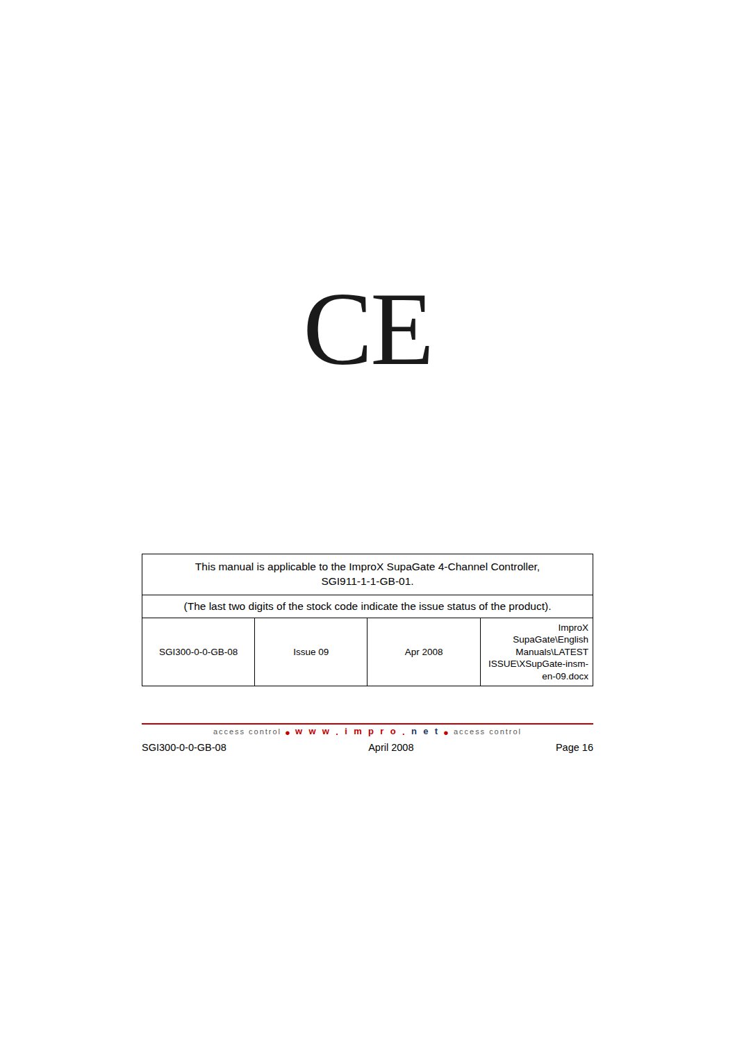CE
| This manual is applicable to the ImproX SupaGate 4-Channel Controller, SGI911-1-1-GB-01. |
| (The last two digits of the stock code indicate the issue status of the product). |
| SGI300-0-0-GB-08 | Issue 09 | Apr 2008 | ImproX SupaGate\English Manuals\LATEST ISSUE\XSupGate-insm-en-09.docx |
access control ● w w w . i m p r o . n e t ● access control
SGI300-0-0-GB-08
April 2008
Page 16